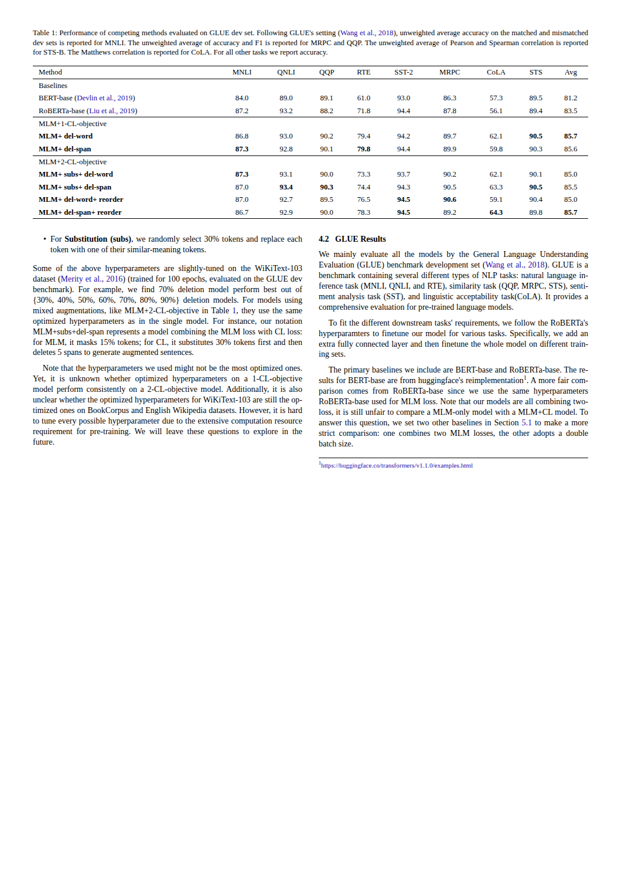Table 1: Performance of competing methods evaluated on GLUE dev set. Following GLUE's setting (Wang et al., 2018), unweighted average accuracy on the matched and mismatched dev sets is reported for MNLI. The unweighted average of accuracy and F1 is reported for MRPC and QQP. The unweighted average of Pearson and Spearman correlation is reported for STS-B. The Matthews correlation is reported for CoLA. For all other tasks we report accuracy.
| Method | MNLI | QNLI | QQP | RTE | SST-2 | MRPC | CoLA | STS | Avg |
| --- | --- | --- | --- | --- | --- | --- | --- | --- | --- |
| Baselines | |
| BERT-base ( Devlin et al., 2019 ) | 84.0 | 89.0 | 89.1 | 61.0 | 93.0 | 86.3 | 57.3 | 89.5 | 81.2 |
| RoBERTa-base ( Liu et al., 2019 ) | 87.2 | 93.2 | 88.2 | 71.8 | 94.4 | 87.8 | 56.1 | 89.4 | 83.5 |
| MLM+1-CL-objective | |
| MLM+ del-word | 86.8 | 93.0 | 90.2 | 79.4 | 94.2 | 89.7 | 62.1 | 90.5 | 85.7 |
| MLM+ del-span | 87.3 | 92.8 | 90.1 | 79.8 | 94.4 | 89.9 | 59.8 | 90.3 | 85.6 |
| MLM+2-CL-objective | |
| MLM+ subs+ del-word | 87.3 | 93.1 | 90.0 | 73.3 | 93.7 | 90.2 | 62.1 | 90.1 | 85.0 |
| MLM+ subs+ del-span | 87.0 | 93.4 | 90.3 | 74.4 | 94.3 | 90.5 | 63.3 | 90.5 | 85.5 |
| MLM+ del-word+ reorder | 87.0 | 92.7 | 89.5 | 76.5 | 94.5 | 90.6 | 59.1 | 90.4 | 85.0 |
| MLM+ del-span+ reorder | 86.7 | 92.9 | 90.0 | 78.3 | 94.5 | 89.2 | 64.3 | 89.8 | 85.7 |
For Substitution (subs), we randomly select 30% tokens and replace each token with one of their similar-meaning tokens.
Some of the above hyperparameters are slightly-tuned on the WiKiText-103 dataset (Merity et al., 2016) (trained for 100 epochs, evaluated on the GLUE dev benchmark). For example, we find 70% deletion model perform best out of {30%, 40%, 50%, 60%, 70%, 80%, 90%} deletion models. For models using mixed augmentations, like MLM+2-CL-objective in Table 1, they use the same optimized hyperparameters as in the single model. For instance, our notation MLM+subs+del-span represents a model combining the MLM loss with CL loss: for MLM, it masks 15% tokens; for CL, it substitutes 30% tokens first and then deletes 5 spans to generate augmented sentences.
Note that the hyperparameters we used might not be the most optimized ones. Yet, it is unknown whether optimized hyperparameters on a 1-CL-objective model perform consistently on a 2-CL-objective model. Additionally, it is also unclear whether the optimized hyperparameters for WiKiText-103 are still the optimized ones on BookCorpus and English Wikipedia datasets. However, it is hard to tune every possible hyperparameter due to the extensive computation resource requirement for pre-training. We will leave these questions to explore in the future.
4.2 GLUE Results
We mainly evaluate all the models by the General Language Understanding Evaluation (GLUE) benchmark development set (Wang et al., 2018). GLUE is a benchmark containing several different types of NLP tasks: natural language inference task (MNLI, QNLI, and RTE), similarity task (QQP, MRPC, STS), sentiment analysis task (SST), and linguistic acceptability task(CoLA). It provides a comprehensive evaluation for pre-trained language models.
To fit the different downstream tasks' requirements, we follow the RoBERTa's hyperparamters to finetune our model for various tasks. Specifically, we add an extra fully connected layer and then finetune the whole model on different training sets.
The primary baselines we include are BERT-base and RoBERTa-base. The results for BERT-base are from huggingface's reimplementation1. A more fair comparison comes from RoBERTa-base since we use the same hyperparameters RoBERTa-base used for MLM loss. Note that our models are all combining two-loss, it is still unfair to compare a MLM-only model with a MLM+CL model. To answer this question, we set two other baselines in Section 5.1 to make a more strict comparison: one combines two MLM losses, the other adopts a double batch size.
1https://huggingface.co/transformers/v1.1.0/examples.html